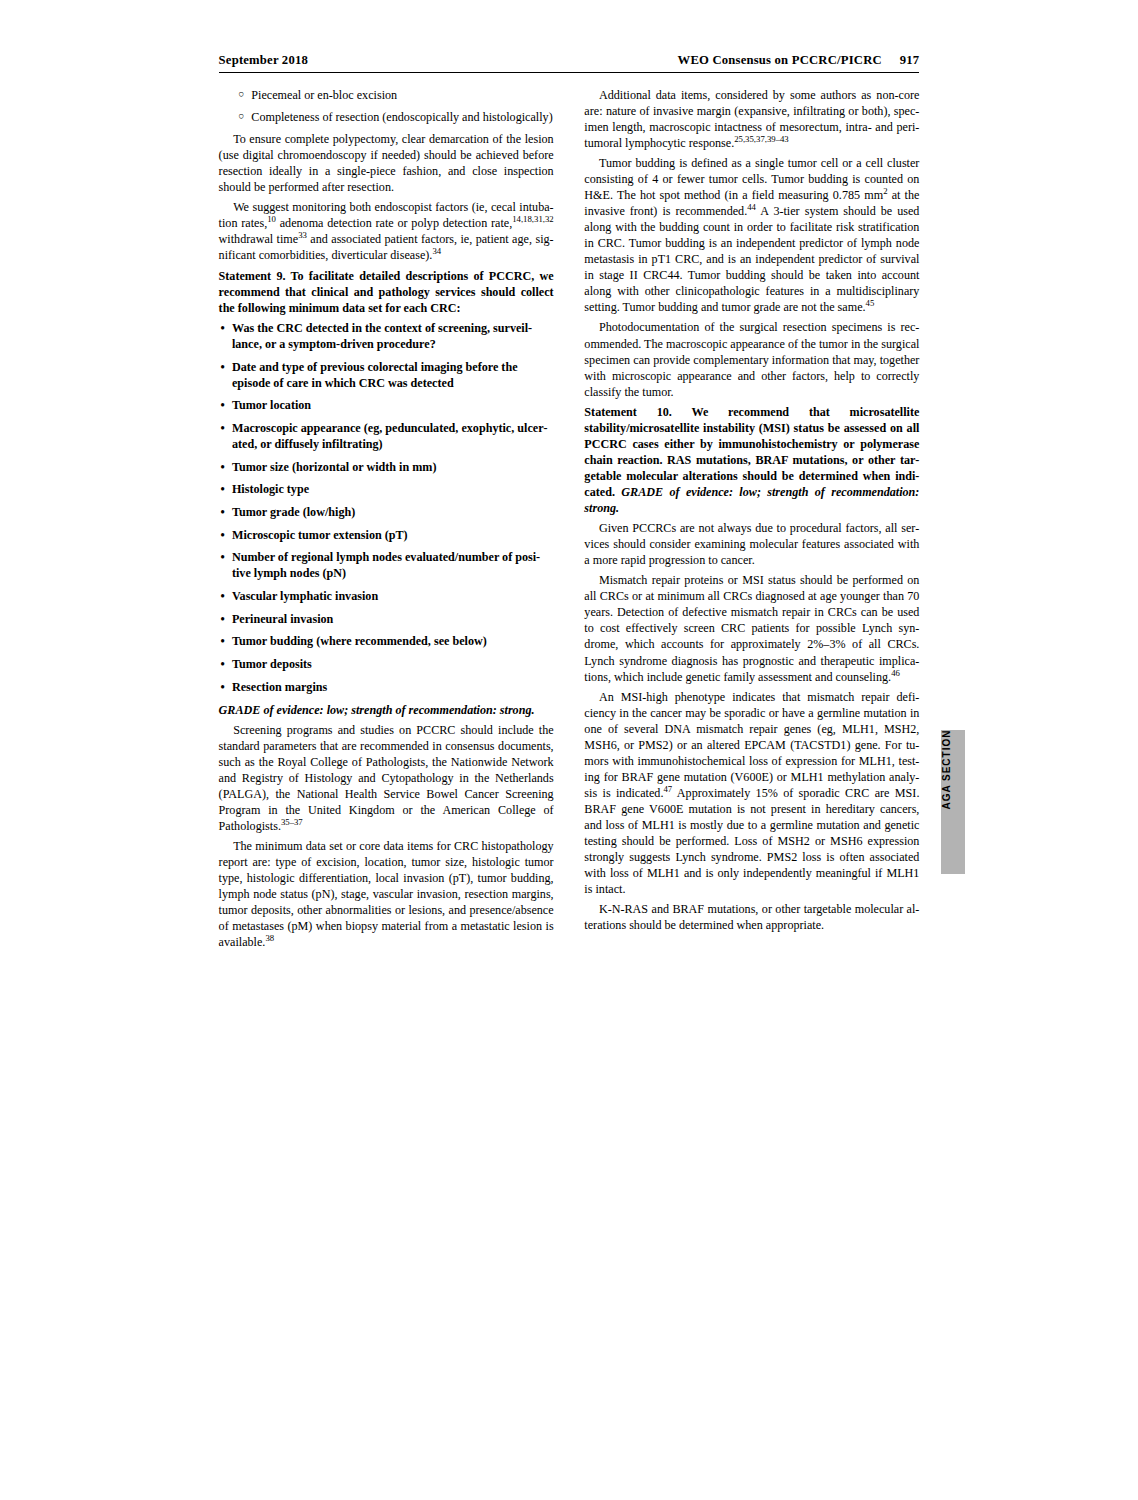September 2018
WEO Consensus on PCCRC/PICRC917
Piecemeal or en-bloc excision
Completeness of resection (endoscopically and histologically)
To ensure complete polypectomy, clear demarcation of the lesion (use digital chromoendoscopy if needed) should be achieved before resection ideally in a single-piece fashion, and close inspection should be performed after resection.
We suggest monitoring both endoscopist factors (ie, cecal intubation rates,10 adenoma detection rate or polyp detection rate,14,18,31,32 withdrawal time33 and associated patient factors, ie, patient age, significant comorbidities, diverticular disease).34
Statement 9. To facilitate detailed descriptions of PCCRC, we recommend that clinical and pathology services should collect the following minimum data set for each CRC:
Was the CRC detected in the context of screening, surveillance, or a symptom-driven procedure?
Date and type of previous colorectal imaging before the episode of care in which CRC was detected
Tumor location
Macroscopic appearance (eg, pedunculated, exophytic, ulcerated, or diffusely infiltrating)
Tumor size (horizontal or width in mm)
Histologic type
Tumor grade (low/high)
Microscopic tumor extension (pT)
Number of regional lymph nodes evaluated/number of positive lymph nodes (pN)
Vascular lymphatic invasion
Perineural invasion
Tumor budding (where recommended, see below)
Tumor deposits
Resection margins
GRADE of evidence: low; strength of recommendation: strong.
Screening programs and studies on PCCRC should include the standard parameters that are recommended in consensus documents, such as the Royal College of Pathologists, the Nationwide Network and Registry of Histology and Cytopathology in the Netherlands (PALGA), the National Health Service Bowel Cancer Screening Program in the United Kingdom or the American College of Pathologists.35–37
The minimum data set or core data items for CRC histopathology report are: type of excision, location, tumor size, histologic tumor type, histologic differentiation, local invasion (pT), tumor budding, lymph node status (pN), stage, vascular invasion, resection margins, tumor deposits, other abnormalities or lesions, and presence/absence of metastases (pM) when biopsy material from a metastatic lesion is available.38
Additional data items, considered by some authors as non-core are: nature of invasive margin (expansive, infiltrating or both), specimen length, macroscopic intactness of mesorectum, intra- and peritumoral lymphocytic response.25,35,37,39–43
Tumor budding is defined as a single tumor cell or a cell cluster consisting of 4 or fewer tumor cells. Tumor budding is counted on H&E. The hot spot method (in a field measuring 0.785 mm2 at the invasive front) is recommended.44 A 3-tier system should be used along with the budding count in order to facilitate risk stratification in CRC. Tumor budding is an independent predictor of lymph node metastasis in pT1 CRC, and is an independent predictor of survival in stage II CRC44. Tumor budding should be taken into account along with other clinicopathologic features in a multidisciplinary setting. Tumor budding and tumor grade are not the same.45
Photodocumentation of the surgical resection specimens is recommended. The macroscopic appearance of the tumor in the surgical specimen can provide complementary information that may, together with microscopic appearance and other factors, help to correctly classify the tumor.
Statement 10. We recommend that microsatellite stability/microsatellite instability (MSI) status be assessed on all PCCRC cases either by immunohistochemistry or polymerase chain reaction. RAS mutations, BRAF mutations, or other targetable molecular alterations should be determined when indicated. GRADE of evidence: low; strength of recommendation: strong.
Given PCCRCs are not always due to procedural factors, all services should consider examining molecular features associated with a more rapid progression to cancer.
Mismatch repair proteins or MSI status should be performed on all CRCs or at minimum all CRCs diagnosed at age younger than 70 years. Detection of defective mismatch repair in CRCs can be used to cost effectively screen CRC patients for possible Lynch syndrome, which accounts for approximately 2%–3% of all CRCs. Lynch syndrome diagnosis has prognostic and therapeutic implications, which include genetic family assessment and counseling.46
An MSI-high phenotype indicates that mismatch repair deficiency in the cancer may be sporadic or have a germline mutation in one of several DNA mismatch repair genes (eg, MLH1, MSH2, MSH6, or PMS2) or an altered EPCAM (TACSTD1) gene. For tumors with immunohistochemical loss of expression for MLH1, testing for BRAF gene mutation (V600E) or MLH1 methylation analysis is indicated.47 Approximately 15% of sporadic CRC are MSI. BRAF gene V600E mutation is not present in hereditary cancers, and loss of MLH1 is mostly due to a germline mutation and genetic testing should be performed. Loss of MSH2 or MSH6 expression strongly suggests Lynch syndrome. PMS2 loss is often associated with loss of MLH1 and is only independently meaningful if MLH1 is intact.
K-N-RAS and BRAF mutations, or other targetable molecular alterations should be determined when appropriate.
AGA SECTION